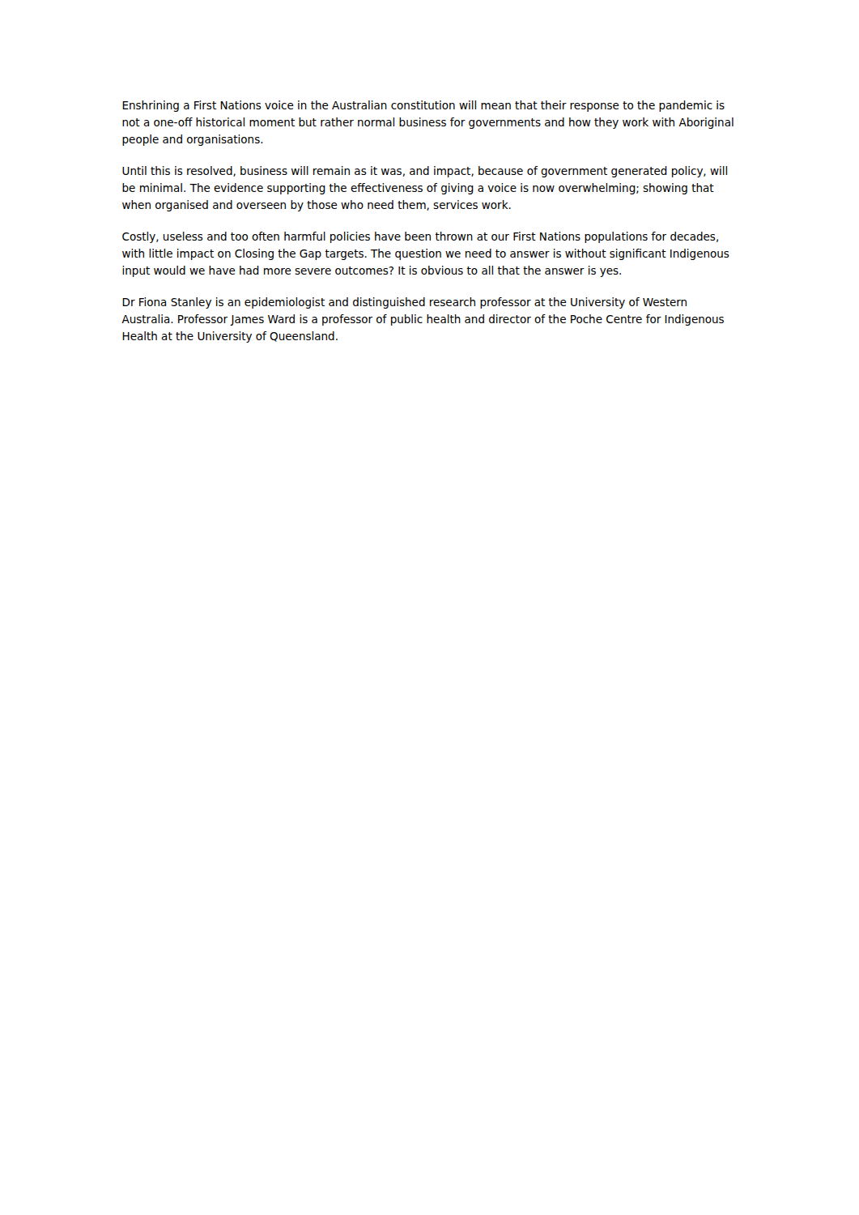Enshrining a First Nations voice in the Australian constitution will mean that their response to the pandemic is not a one-off historical moment but rather normal business for governments and how they work with Aboriginal people and organisations.
Until this is resolved, business will remain as it was, and impact, because of government generated policy, will be minimal. The evidence supporting the effectiveness of giving a voice is now overwhelming; showing that when organised and overseen by those who need them, services work.
Costly, useless and too often harmful policies have been thrown at our First Nations populations for decades, with little impact on Closing the Gap targets. The question we need to answer is without significant Indigenous input would we have had more severe outcomes? It is obvious to all that the answer is yes.
Dr Fiona Stanley is an epidemiologist and distinguished research professor at the University of Western Australia. Professor James Ward is a professor of public health and director of the Poche Centre for Indigenous Health at the University of Queensland.